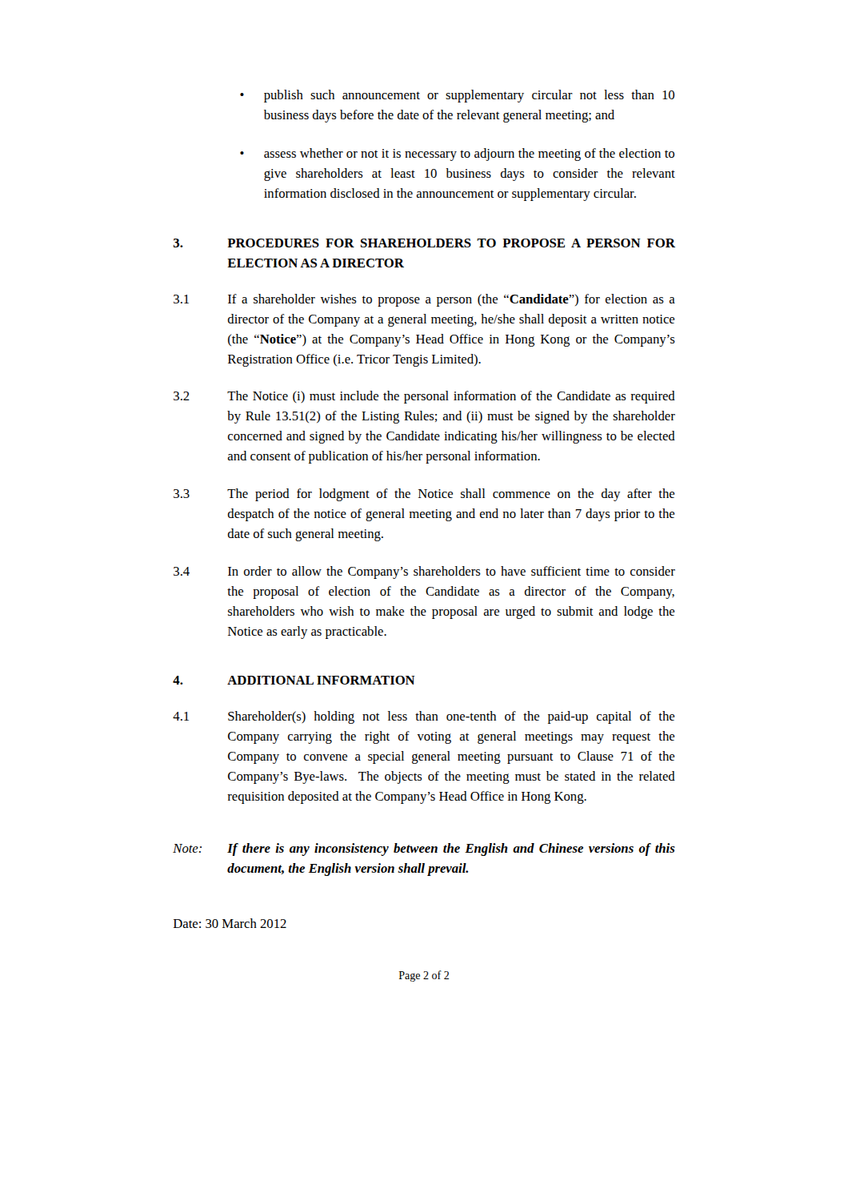publish such announcement or supplementary circular not less than 10 business days before the date of the relevant general meeting; and
assess whether or not it is necessary to adjourn the meeting of the election to give shareholders at least 10 business days to consider the relevant information disclosed in the announcement or supplementary circular.
3.
PROCEDURES FOR SHAREHOLDERS TO PROPOSE A PERSON FOR ELECTION AS A DIRECTOR
3.1
If a shareholder wishes to propose a person (the “Candidate”) for election as a director of the Company at a general meeting, he/she shall deposit a written notice (the “Notice”) at the Company’s Head Office in Hong Kong or the Company’s Registration Office (i.e. Tricor Tengis Limited).
3.2
The Notice (i) must include the personal information of the Candidate as required by Rule 13.51(2) of the Listing Rules; and (ii) must be signed by the shareholder concerned and signed by the Candidate indicating his/her willingness to be elected and consent of publication of his/her personal information.
3.3
The period for lodgment of the Notice shall commence on the day after the despatch of the notice of general meeting and end no later than 7 days prior to the date of such general meeting.
3.4
In order to allow the Company’s shareholders to have sufficient time to consider the proposal of election of the Candidate as a director of the Company, shareholders who wish to make the proposal are urged to submit and lodge the Notice as early as practicable.
4.
ADDITIONAL INFORMATION
4.1
Shareholder(s) holding not less than one-tenth of the paid-up capital of the Company carrying the right of voting at general meetings may request the Company to convene a special general meeting pursuant to Clause 71 of the Company’s Bye-laws. The objects of the meeting must be stated in the related requisition deposited at the Company’s Head Office in Hong Kong.
Note:
If there is any inconsistency between the English and Chinese versions of this document, the English version shall prevail.
Date: 30 March 2012
Page 2 of 2